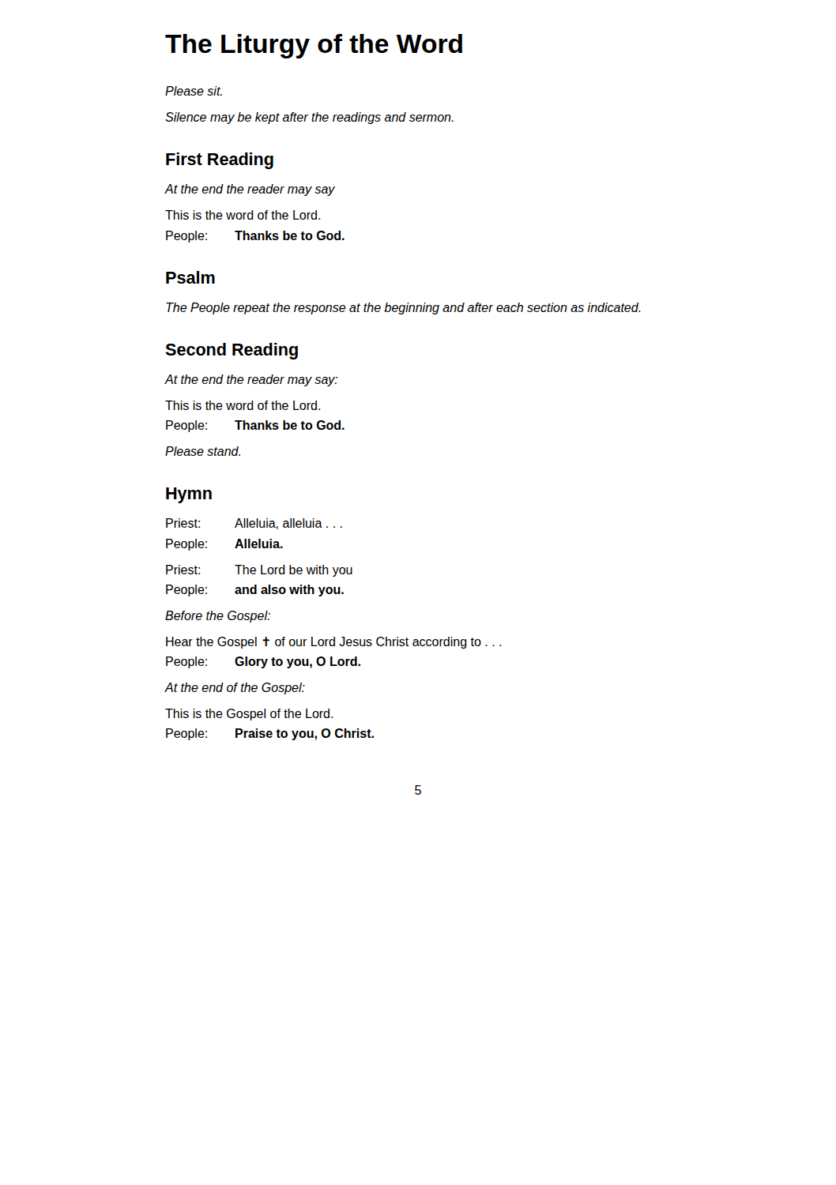The Liturgy of the Word
Please sit.
Silence may be kept after the readings and sermon.
First Reading
At the end the reader may say
This is the word of the Lord.
People: Thanks be to God.
Psalm
The People repeat the response at the beginning and after each section as indicated.
Second Reading
At the end the reader may say:
This is the word of the Lord.
People: Thanks be to God.
Please stand.
Hymn
Priest: Alleluia, alleluia . . .
People: Alleluia.
Priest: The Lord be with you
People: and also with you.
Before the Gospel:
Hear the Gospel ✝ of our Lord Jesus Christ according to . . .
People: Glory to you, O Lord.
At the end of the Gospel:
This is the Gospel of the Lord.
People: Praise to you, O Christ.
5